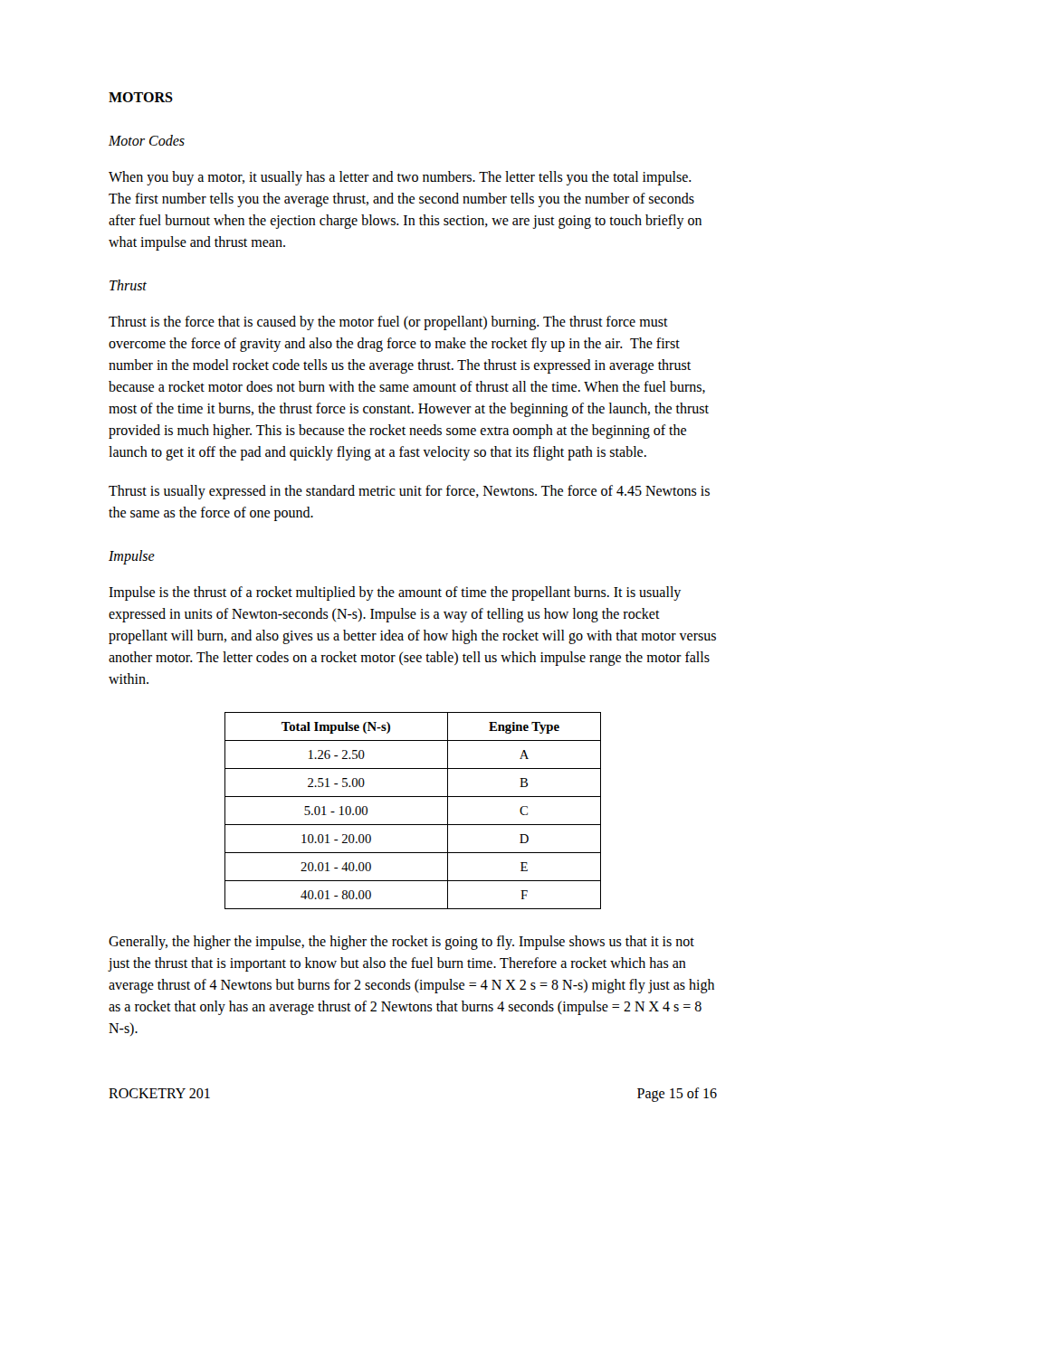MOTORS
Motor Codes
When you buy a motor, it usually has a letter and two numbers. The letter tells you the total impulse. The first number tells you the average thrust, and the second number tells you the number of seconds after fuel burnout when the ejection charge blows. In this section, we are just going to touch briefly on what impulse and thrust mean.
Thrust
Thrust is the force that is caused by the motor fuel (or propellant) burning. The thrust force must overcome the force of gravity and also the drag force to make the rocket fly up in the air. The first number in the model rocket code tells us the average thrust. The thrust is expressed in average thrust because a rocket motor does not burn with the same amount of thrust all the time. When the fuel burns, most of the time it burns, the thrust force is constant. However at the beginning of the launch, the thrust provided is much higher. This is because the rocket needs some extra oomph at the beginning of the launch to get it off the pad and quickly flying at a fast velocity so that its flight path is stable.
Thrust is usually expressed in the standard metric unit for force, Newtons. The force of 4.45 Newtons is the same as the force of one pound.
Impulse
Impulse is the thrust of a rocket multiplied by the amount of time the propellant burns. It is usually expressed in units of Newton-seconds (N-s). Impulse is a way of telling us how long the rocket propellant will burn, and also gives us a better idea of how high the rocket will go with that motor versus another motor. The letter codes on a rocket motor (see table) tell us which impulse range the motor falls within.
| Total Impulse (N-s) | Engine Type |
| --- | --- |
| 1.26 - 2.50 | A |
| 2.51 - 5.00 | B |
| 5.01 - 10.00 | C |
| 10.01 - 20.00 | D |
| 20.01 - 40.00 | E |
| 40.01 - 80.00 | F |
Generally, the higher the impulse, the higher the rocket is going to fly. Impulse shows us that it is not just the thrust that is important to know but also the fuel burn time. Therefore a rocket which has an average thrust of 4 Newtons but burns for 2 seconds (impulse = 4 N X 2 s = 8 N-s) might fly just as high as a rocket that only has an average thrust of 2 Newtons that burns 4 seconds (impulse = 2 N X 4 s = 8 N-s).
ROCKETRY 201 Page 15 of 16